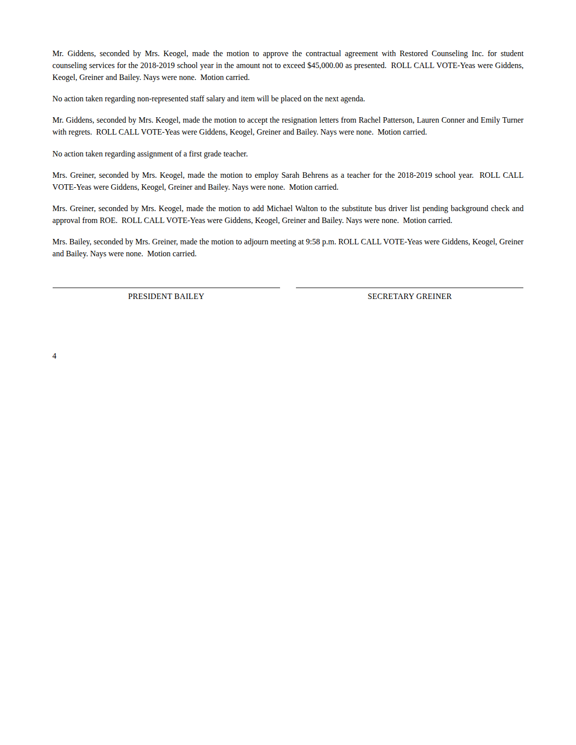Mr. Giddens, seconded by Mrs. Keogel, made the motion to approve the contractual agreement with Restored Counseling Inc. for student counseling services for the 2018-2019 school year in the amount not to exceed $45,000.00 as presented. ROLL CALL VOTE-Yeas were Giddens, Keogel, Greiner and Bailey. Nays were none. Motion carried.
No action taken regarding non-represented staff salary and item will be placed on the next agenda.
Mr. Giddens, seconded by Mrs. Keogel, made the motion to accept the resignation letters from Rachel Patterson, Lauren Conner and Emily Turner with regrets. ROLL CALL VOTE-Yeas were Giddens, Keogel, Greiner and Bailey. Nays were none. Motion carried.
No action taken regarding assignment of a first grade teacher.
Mrs. Greiner, seconded by Mrs. Keogel, made the motion to employ Sarah Behrens as a teacher for the 2018-2019 school year. ROLL CALL VOTE-Yeas were Giddens, Keogel, Greiner and Bailey. Nays were none. Motion carried.
Mrs. Greiner, seconded by Mrs. Keogel, made the motion to add Michael Walton to the substitute bus driver list pending background check and approval from ROE. ROLL CALL VOTE-Yeas were Giddens, Keogel, Greiner and Bailey. Nays were none. Motion carried.
Mrs. Bailey, seconded by Mrs. Greiner, made the motion to adjourn meeting at 9:58 p.m. ROLL CALL VOTE-Yeas were Giddens, Keogel, Greiner and Bailey. Nays were none. Motion carried.
PRESIDENT BAILEY
SECRETARY GREINER
4